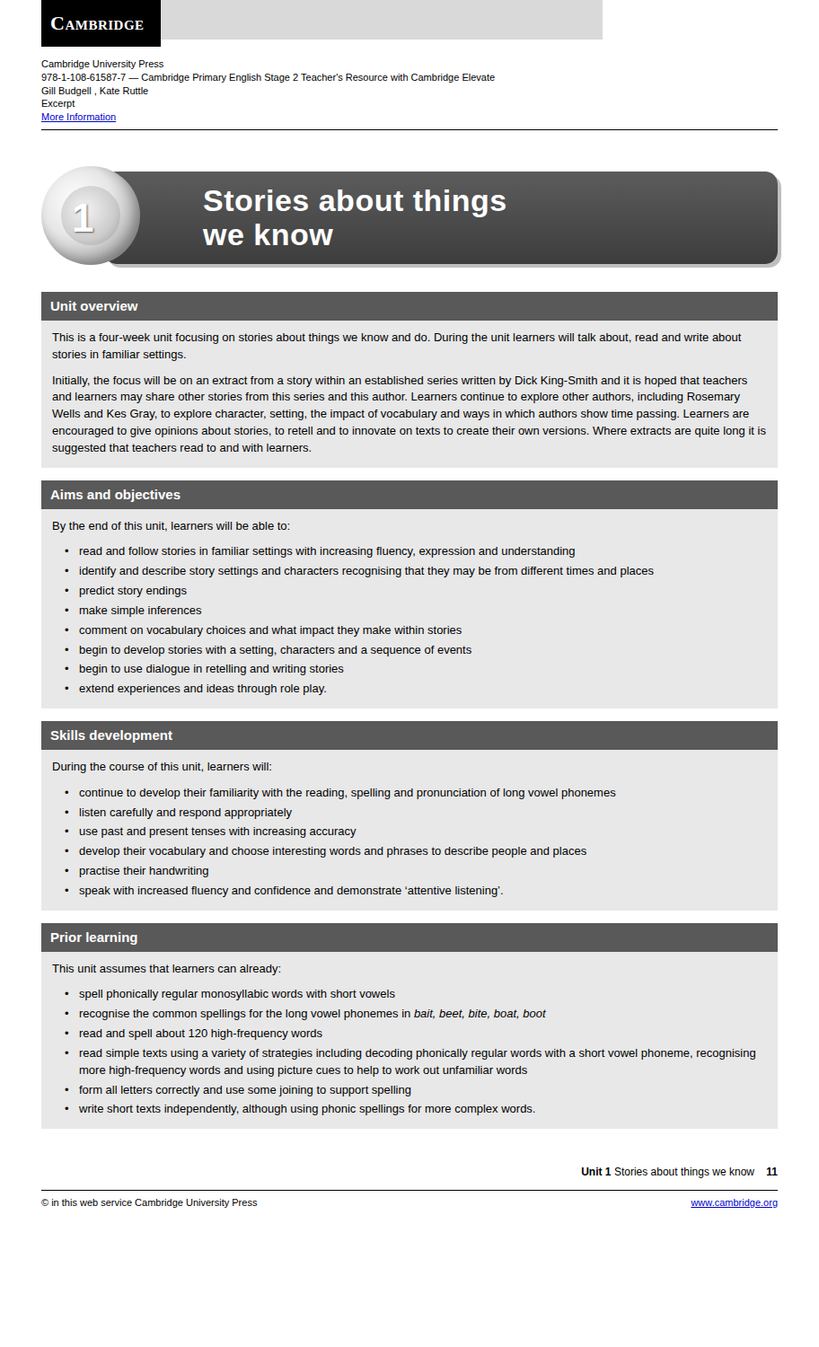Cambridge
Cambridge University Press
978-1-108-61587-7 — Cambridge Primary English Stage 2 Teacher's Resource with Cambridge Elevate
Gill Budgell , Kate Ruttle
Excerpt
More Information
Stories about things
we know
1
Unit overview
This is a four-week unit focusing on stories about things we know and do. During the unit learners will talk about, read and write about stories in familiar settings.
Initially, the focus will be on an extract from a story within an established series written by Dick King-Smith and it is hoped that teachers and learners may share other stories from this series and this author. Learners continue to explore other authors, including Rosemary Wells and Kes Gray, to explore character, setting, the impact of vocabulary and ways in which authors show time passing. Learners are encouraged to give opinions about stories, to retell and to innovate on texts to create their own versions. Where extracts are quite long it is suggested that teachers read to and with learners.
Aims and objectives
By the end of this unit, learners will be able to:
read and follow stories in familiar settings with increasing fluency, expression and understanding
identify and describe story settings and characters recognising that they may be from different times and places
predict story endings
make simple inferences
comment on vocabulary choices and what impact they make within stories
begin to develop stories with a setting, characters and a sequence of events
begin to use dialogue in retelling and writing stories
extend experiences and ideas through role play.
Skills development
During the course of this unit, learners will:
continue to develop their familiarity with the reading, spelling and pronunciation of long vowel phonemes
listen carefully and respond appropriately
use past and present tenses with increasing accuracy
develop their vocabulary and choose interesting words and phrases to describe people and places
practise their handwriting
speak with increased fluency and confidence and demonstrate ‘attentive listening’.
Prior learning
This unit assumes that learners can already:
spell phonically regular monosyllabic words with short vowels
recognise the common spellings for the long vowel phonemes in bait, beet, bite, boat, boot
read and spell about 120 high-frequency words
read simple texts using a variety of strategies including decoding phonically regular words with a short vowel phoneme, recognising more high-frequency words and using picture cues to help to work out unfamiliar words
form all letters correctly and use some joining to support spelling
write short texts independently, although using phonic spellings for more complex words.
Unit 1 Stories about things we know 11
© in this web service Cambridge University Press www.cambridge.org